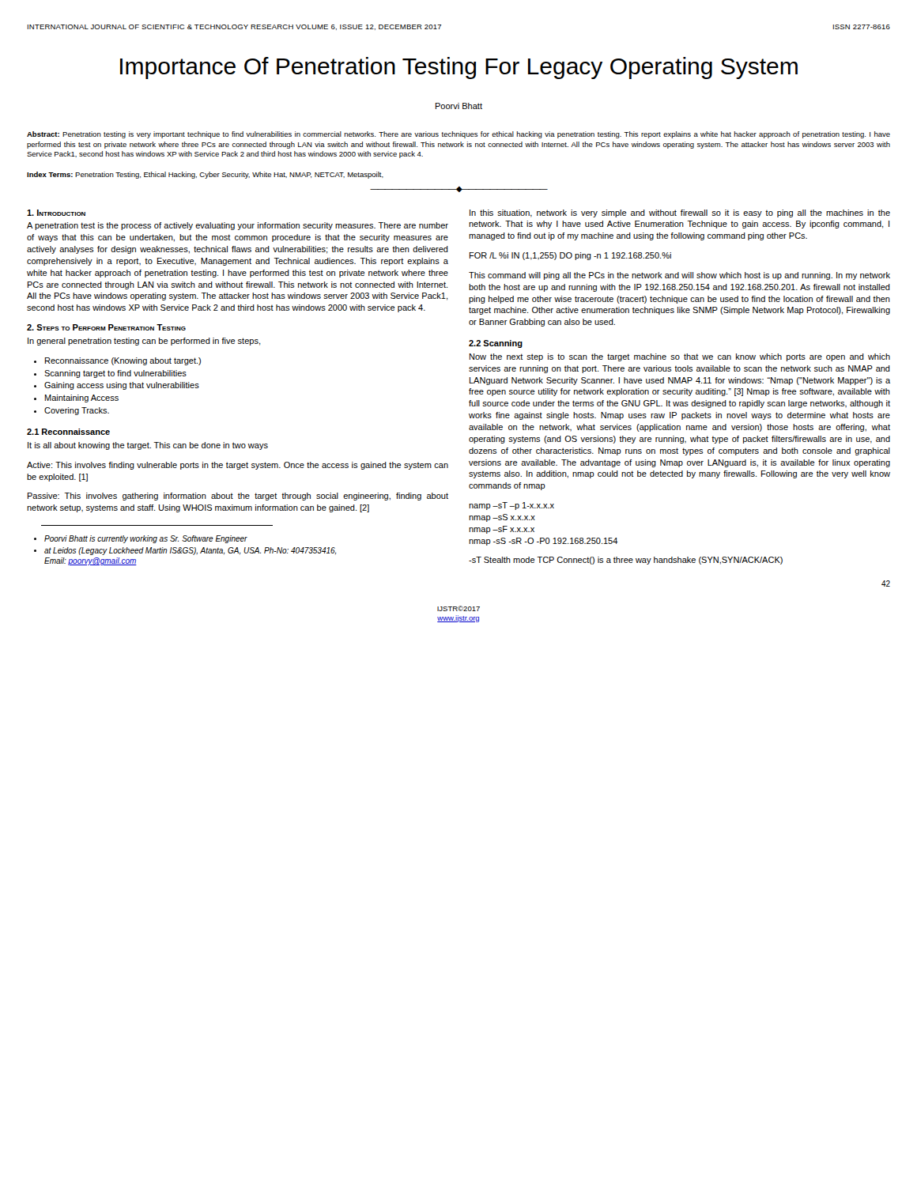INTERNATIONAL JOURNAL OF SCIENTIFIC & TECHNOLOGY RESEARCH VOLUME 6, ISSUE 12, DECEMBER 2017 ISSN 2277-8616
Importance Of Penetration Testing For Legacy Operating System
Poorvi Bhatt
Abstract: Penetration testing is very important technique to find vulnerabilities in commercial networks. There are various techniques for ethical hacking via penetration testing. This report explains a white hat hacker approach of penetration testing. I have performed this test on private network where three PCs are connected through LAN via switch and without firewall. This network is not connected with Internet. All the PCs have windows operating system. The attacker host has windows server 2003 with Service Pack1, second host has windows XP with Service Pack 2 and third host has windows 2000 with service pack 4.
Index Terms: Penetration Testing, Ethical Hacking, Cyber Security, White Hat, NMAP, NETCAT, Metaspoilt,
————————————◆————————————
1. Introduction
A penetration test is the process of actively evaluating your information security measures. There are number of ways that this can be undertaken, but the most common procedure is that the security measures are actively analyses for design weaknesses, technical flaws and vulnerabilities; the results are then delivered comprehensively in a report, to Executive, Management and Technical audiences. This report explains a white hat hacker approach of penetration testing. I have performed this test on private network where three PCs are connected through LAN via switch and without firewall. This network is not connected with Internet. All the PCs have windows operating system. The attacker host has windows server 2003 with Service Pack1, second host has windows XP with Service Pack 2 and third host has windows 2000 with service pack 4.
2. Steps to Perform Penetration Testing
In general penetration testing can be performed in five steps,
Reconnaissance (Knowing about target.)
Scanning target to find vulnerabilities
Gaining access using that vulnerabilities
Maintaining Access
Covering Tracks.
2.1 Reconnaissance
It is all about knowing the target. This can be done in two ways
Active: This involves finding vulnerable ports in the target system. Once the access is gained the system can be exploited. [1]
Passive: This involves gathering information about the target through social engineering, finding about network setup, systems and staff. Using WHOIS maximum information can be gained. [2]
Poorvi Bhatt is currently working as Sr. Software Engineer
at Leidos (Legacy Lockheed Martin IS&GS), Atanta, GA, USA. Ph-No: 4047353416,
Email: poorvy@gmail.com
In this situation, network is very simple and without firewall so it is easy to ping all the machines in the network. That is why I have used Active Enumeration Technique to gain access. By ipconfig command, I managed to find out ip of my machine and using the following command ping other PCs.
FOR /L %i IN (1,1,255) DO ping -n 1 192.168.250.%i
This command will ping all the PCs in the network and will show which host is up and running. In my network both the host are up and running with the IP 192.168.250.154 and 192.168.250.201. As firewall not installed ping helped me other wise traceroute (tracert) technique can be used to find the location of firewall and then target machine. Other active enumeration techniques like SNMP (Simple Network Map Protocol), Firewalking or Banner Grabbing can also be used.
2.2 Scanning
Now the next step is to scan the target machine so that we can know which ports are open and which services are running on that port. There are various tools available to scan the network such as NMAP and LANguard Network Security Scanner. I have used NMAP 4.11 for windows: “Nmap ("Network Mapper") is a free open source utility for network exploration or security auditing.” [3] Nmap is free software, available with full source code under the terms of the GNU GPL. It was designed to rapidly scan large networks, although it works fine against single hosts. Nmap uses raw IP packets in novel ways to determine what hosts are available on the network, what services (application name and version) those hosts are offering, what operating systems (and OS versions) they are running, what type of packet filters/firewalls are in use, and dozens of other characteristics. Nmap runs on most types of computers and both console and graphical versions are available. The advantage of using Nmap over LANguard is, it is available for linux operating systems also. In addition, nmap could not be detected by many firewalls. Following are the very well know commands of nmap
namp –sT –p 1-x.x.x.x
nmap –sS x.x.x.x
nmap –sF x.x.x.x
nmap -sS -sR -O -P0 192.168.250.154
-sT Stealth mode TCP Connect() is a three way handshake (SYN,SYN/ACK/ACK)
42
IJSTR©2017
www.ijstr.org